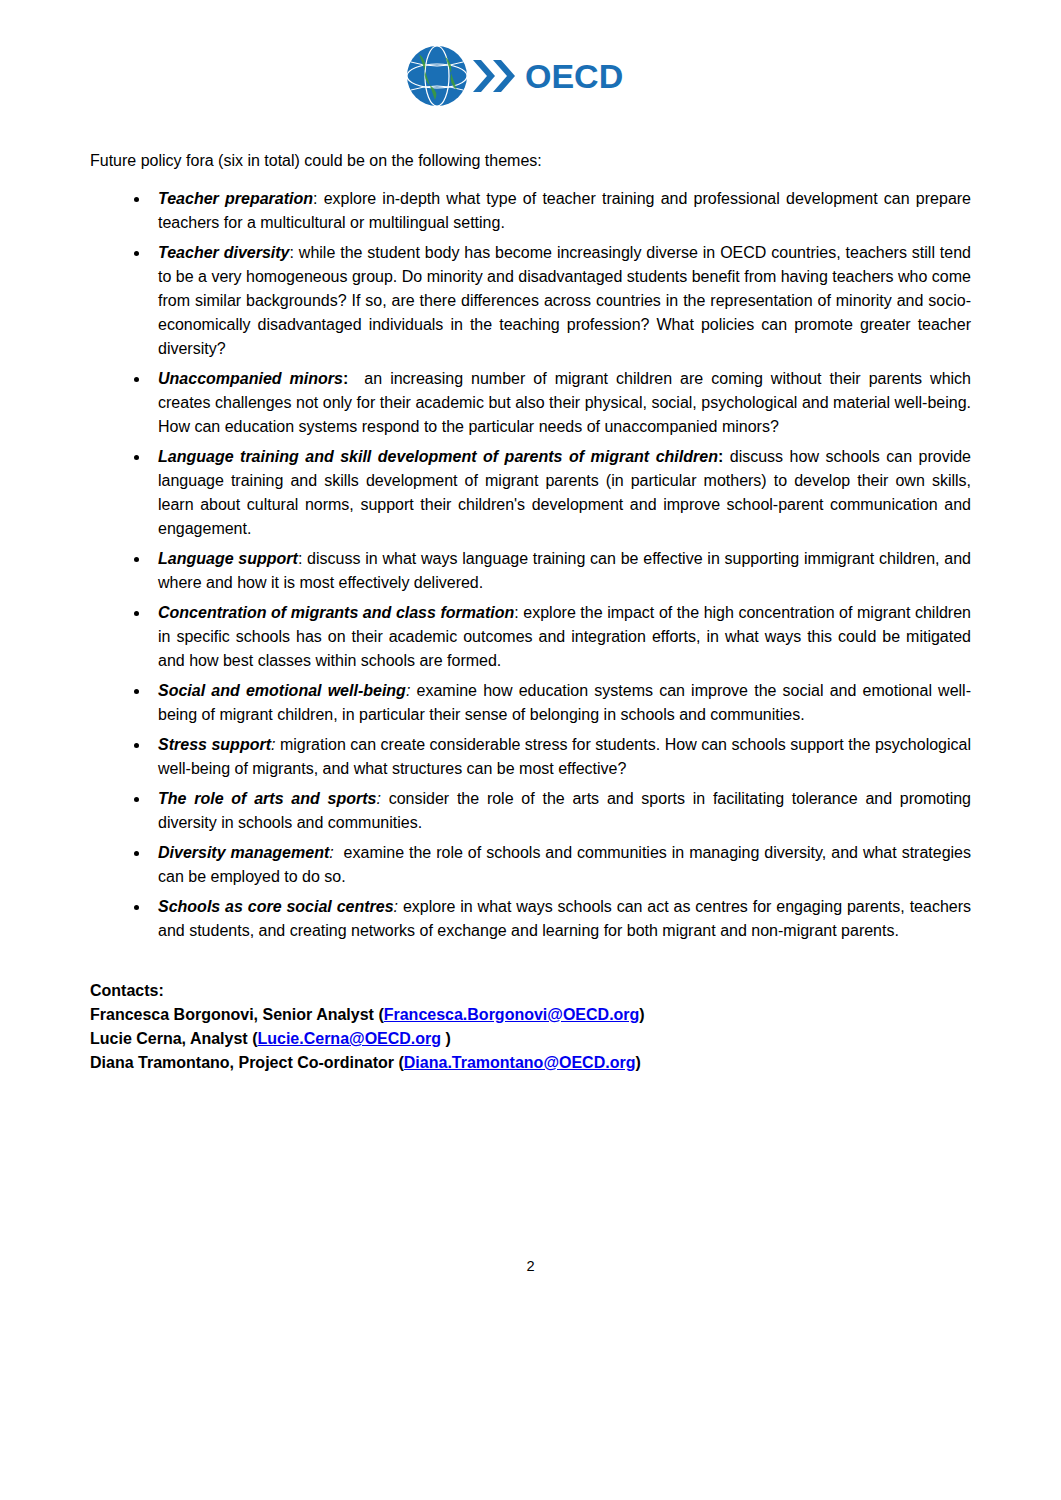OECD
Future policy fora (six in total) could be on the following themes:
Teacher preparation: explore in-depth what type of teacher training and professional development can prepare teachers for a multicultural or multilingual setting.
Teacher diversity: while the student body has become increasingly diverse in OECD countries, teachers still tend to be a very homogeneous group. Do minority and disadvantaged students benefit from having teachers who come from similar backgrounds? If so, are there differences across countries in the representation of minority and socio-economically disadvantaged individuals in the teaching profession? What policies can promote greater teacher diversity?
Unaccompanied minors: an increasing number of migrant children are coming without their parents which creates challenges not only for their academic but also their physical, social, psychological and material well-being. How can education systems respond to the particular needs of unaccompanied minors?
Language training and skill development of parents of migrant children: discuss how schools can provide language training and skills development of migrant parents (in particular mothers) to develop their own skills, learn about cultural norms, support their children's development and improve school-parent communication and engagement.
Language support: discuss in what ways language training can be effective in supporting immigrant children, and where and how it is most effectively delivered.
Concentration of migrants and class formation: explore the impact of the high concentration of migrant children in specific schools has on their academic outcomes and integration efforts, in what ways this could be mitigated and how best classes within schools are formed.
Social and emotional well-being: examine how education systems can improve the social and emotional well-being of migrant children, in particular their sense of belonging in schools and communities.
Stress support: migration can create considerable stress for students. How can schools support the psychological well-being of migrants, and what structures can be most effective?
The role of arts and sports: consider the role of the arts and sports in facilitating tolerance and promoting diversity in schools and communities.
Diversity management: examine the role of schools and communities in managing diversity, and what strategies can be employed to do so.
Schools as core social centres: explore in what ways schools can act as centres for engaging parents, teachers and students, and creating networks of exchange and learning for both migrant and non-migrant parents.
Contacts:
Francesca Borgonovi, Senior Analyst (Francesca.Borgonovi@OECD.org)
Lucie Cerna, Analyst (Lucie.Cerna@OECD.org )
Diana Tramontano, Project Co-ordinator (Diana.Tramontano@OECD.org)
2